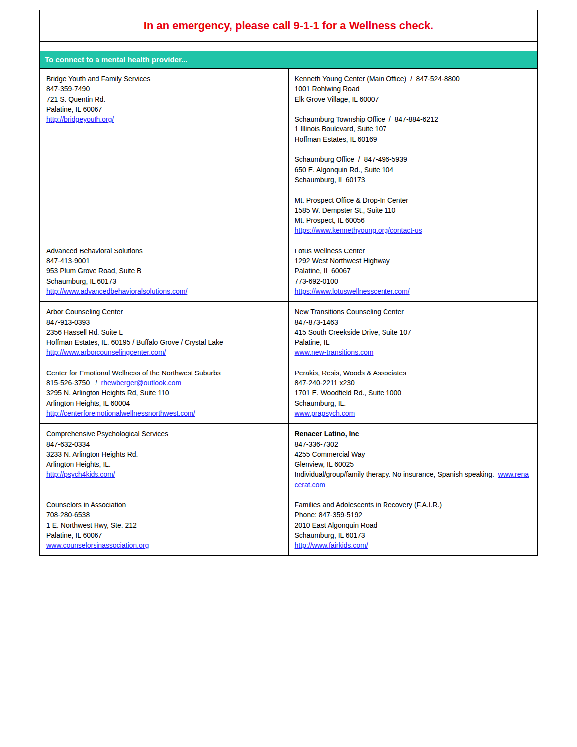In an emergency, please call 9-1-1 for a Wellness check.
To connect to a mental health provider...
| Bridge Youth and Family Services 847-359-7490 721 S. Quentin Rd. Palatine, IL 60067 http://bridgeyouth.org/ | Kenneth Young Center (Main Office) / 847-524-8800 1001 Rohlwing Road Elk Grove Village, IL 60007 Schaumburg Township Office / 847-884-6212 1 Illinois Boulevard, Suite 107 Hoffman Estates, IL 60169 Schaumburg Office / 847-496-5939 650 E. Algonquin Rd., Suite 104 Schaumburg, IL 60173 Mt. Prospect Office & Drop-In Center 1585 W. Dempster St., Suite 110 Mt. Prospect, IL 60056 https://www.kennethyoung.org/contact-us |
| Advanced Behavioral Solutions 847-413-9001 953 Plum Grove Road, Suite B Schaumburg, IL 60173 http://www.advancedbehavioralsolutions.com/ | Lotus Wellness Center 1292 West Northwest Highway Palatine, IL 60067 773-692-0100 https://www.lotuswellnesscenter.com/ |
| Arbor Counseling Center 847-913-0393 2356 Hassell Rd. Suite L Hoffman Estates, IL. 60195 / Buffalo Grove / Crystal Lake http://www.arborcounselingcenter.com/ | New Transitions Counseling Center 847-873-1463 415 South Creekside Drive, Suite 107 Palatine, IL www.new-transitions.com |
| Center for Emotional Wellness of the Northwest Suburbs 815-526-3750 / rhewberger@outlook.com 3295 N. Arlington Heights Rd, Suite 110 Arlington Heights, IL 60004 http://centerforemotionalwellnessnorthwest.com/ | Perakis, Resis, Woods & Associates 847-240-2211 x230 1701 E. Woodfield Rd., Suite 1000 Schaumburg, IL. www.prapsych.com |
| Comprehensive Psychological Services 847-632-0334 3233 N. Arlington Heights Rd. Arlington Heights, IL. http://psych4kids.com/ | Renacer Latino, Inc 847-336-7302 4255 Commercial Way Glenview, IL 60025 Individual/group/family therapy. No insurance, Spanish speaking. www.renacerat.com |
| Counselors in Association 708-280-6538 1 E. Northwest Hwy, Ste. 212 Palatine, IL 60067 www.counselorsinassociation.org | Families and Adolescents in Recovery (F.A.I.R.) Phone: 847-359-5192 2010 East Algonquin Road Schaumburg, IL 60173 http://www.fairkids.com/ |